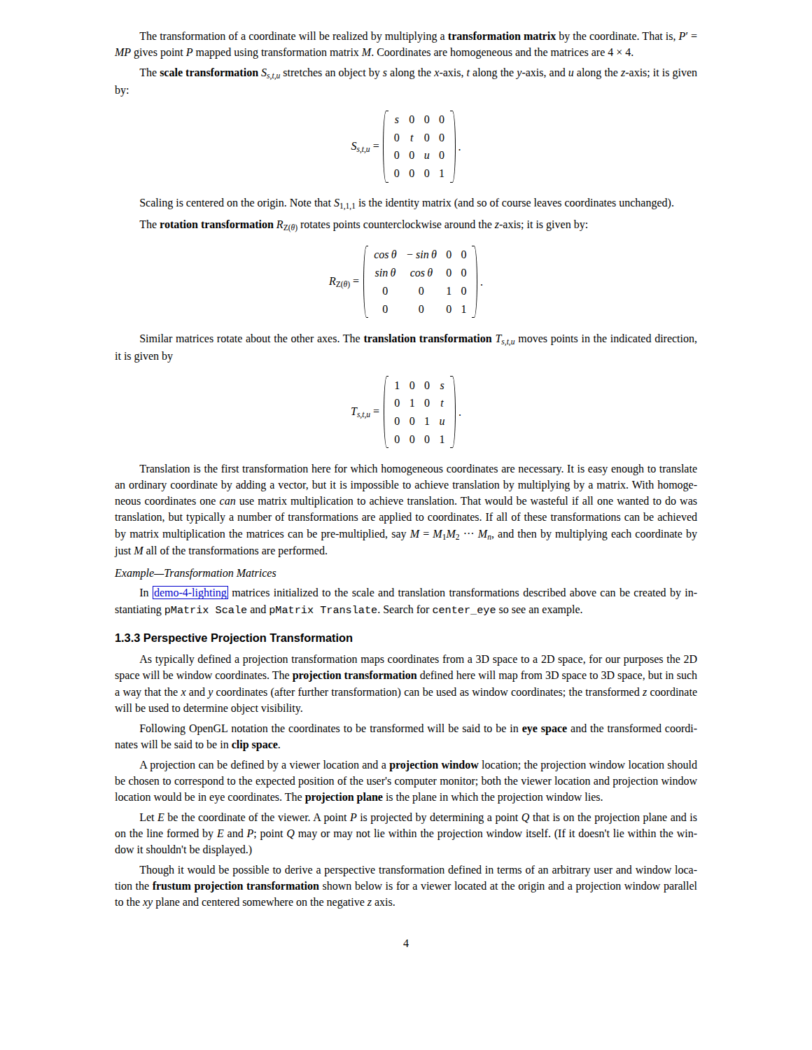The transformation of a coordinate will be realized by multiplying a transformation matrix by the coordinate. That is, P′ = MP gives point P mapped using transformation matrix M. Coordinates are homogeneous and the matrices are 4 × 4.
The scale transformation Ss,t,u stretches an object by s along the x-axis, t along the y-axis, and u along the z-axis; it is given by:
Ss,t,u =
| s | 0 | 0 | 0 |
| 0 | t | 0 | 0 |
| 0 | 0 | u | 0 |
| 0 | 0 | 0 | 1 |
.
Scaling is centered on the origin. Note that S 1,1,1 is the identity matrix (and so of course leaves coordinates unchanged).
The rotation transformation RZ(θ) rotates points counterclockwise around the z-axis; it is given by:
RZ(θ) =
| cos θ | − sin θ | 0 | 0 |
| sin θ | cos θ | 0 | 0 |
| 0 | 0 | 1 | 0 |
| 0 | 0 | 0 | 1 |
.
Similar matrices rotate about the other axes. The translation transformation Ts,t,u moves points in the indicated direction, it is given by
Ts,t,u =
| 1 | 0 | 0 | s |
| 0 | 1 | 0 | t |
| 0 | 0 | 1 | u |
| 0 | 0 | 0 | 1 |
.
Translation is the first transformation here for which homogeneous coordinates are necessary. It is easy enough to translate an ordinary coordinate by adding a vector, but it is impossible to achieve translation by multiplying by a matrix. With homogeneous coordinates one can use matrix multiplication to achieve translation. That would be wasteful if all one wanted to do was translation, but typically a number of transformations are applied to coordinates. If all of these transformations can be achieved by matrix multiplication the matrices can be pre-multiplied, say M = M 1 M 2 ··· Mn, and then by multiplying each coordinate by just M all of the transformations are performed.
Example—Transformation Matrices
In demo-4-lighting matrices initialized to the scale and translation transformations described above can be created by instantiating pMatrix Scale and pMatrix Translate. Search for center_eye so see an example.
1.3.3 Perspective Projection Transformation
As typically defined a projection transformation maps coordinates from a 3D space to a 2D space, for our purposes the 2D space will be window coordinates. The projection transformation defined here will map from 3D space to 3D space, but in such a way that the x and y coordinates (after further transformation) can be used as window coordinates; the transformed z coordinate will be used to determine object visibility.
Following OpenGL notation the coordinates to be transformed will be said to be in eye space and the transformed coordinates will be said to be in clip space.
A projection can be defined by a viewer location and a projection window location; the projection window location should be chosen to correspond to the expected position of the user's computer monitor; both the viewer location and projection window location would be in eye coordinates. The projection plane is the plane in which the projection window lies.
Let E be the coordinate of the viewer. A point P is projected by determining a point Q that is on the projection plane and is on the line formed by E and P; point Q may or may not lie within the projection window itself. (If it doesn't lie within the window it shouldn't be displayed.)
Though it would be possible to derive a perspective transformation defined in terms of an arbitrary user and window location the frustum projection transformation shown below is for a viewer located at the origin and a projection window parallel to the xy plane and centered somewhere on the negative z axis.
4